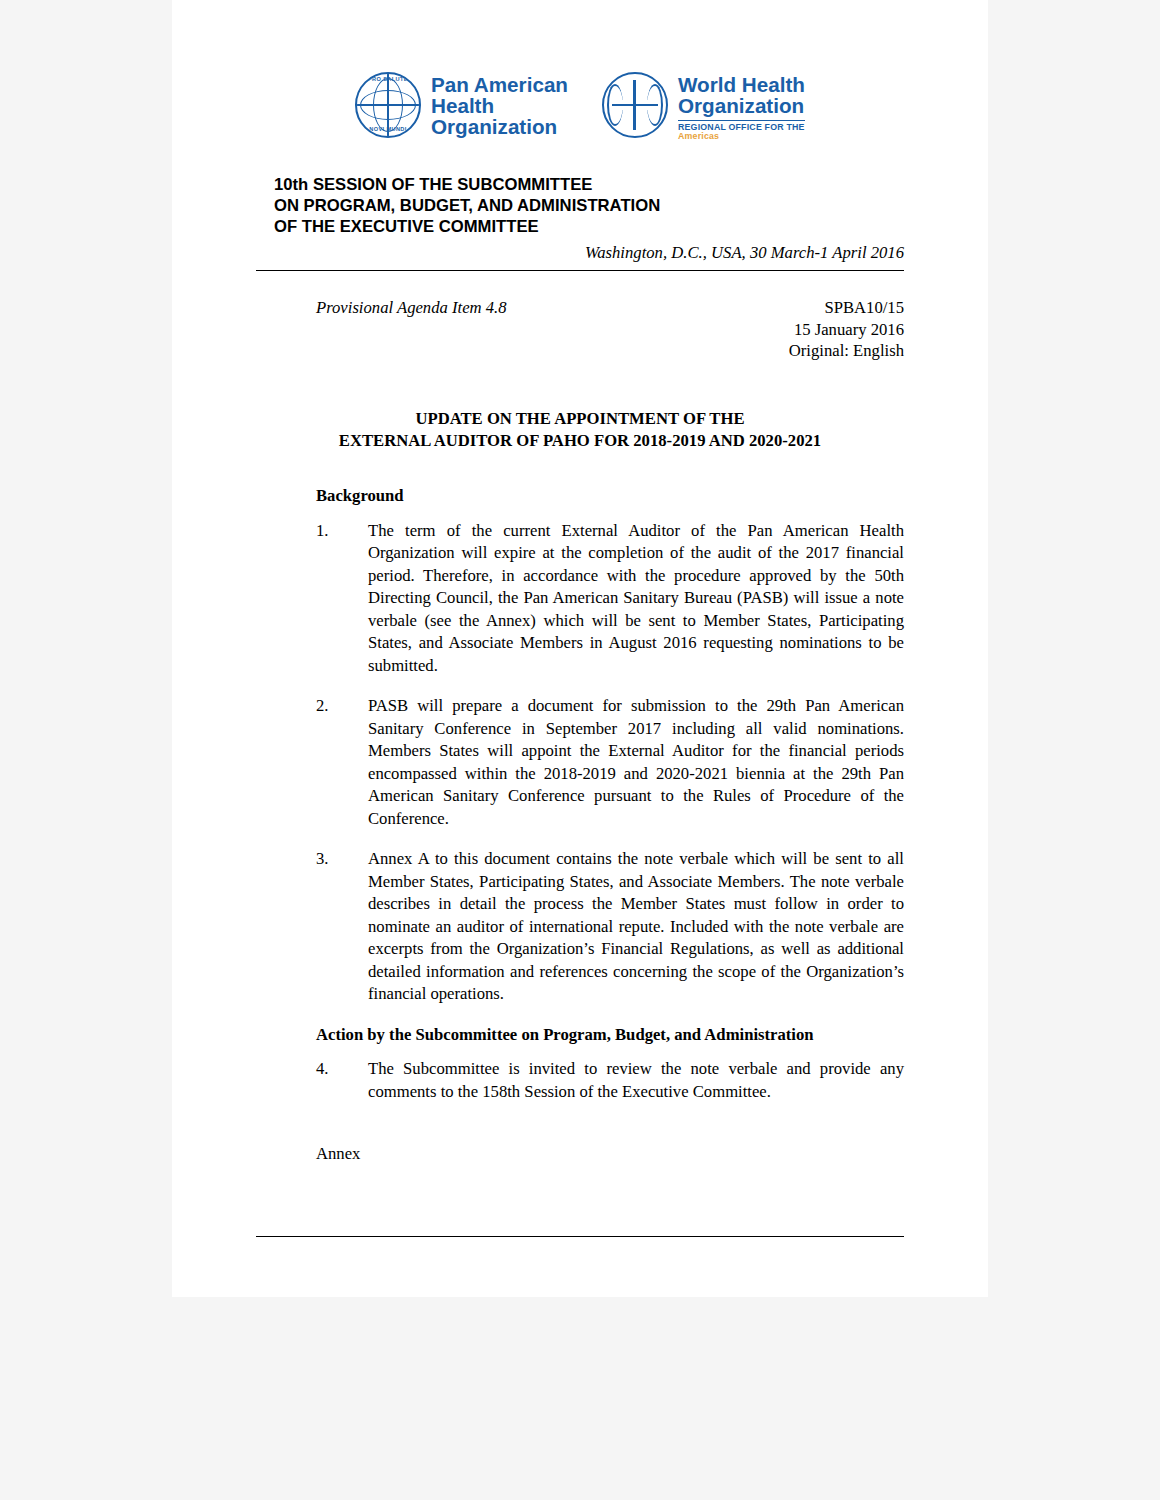PRO SALUTE
NOVI MUNDI
Pan American Health Organization
World Health Organization
REGIONAL OFFICE FOR THE Americas
10th SESSION OF THE SUBCOMMITTEE
ON PROGRAM, BUDGET, AND ADMINISTRATION
OF THE EXECUTIVE COMMITTEE
Washington, D.C., USA, 30 March-1 April 2016
Provisional Agenda Item 4.8
SPBA10/15
15 January 2016
Original: English
Update on the Appointment of the
External Auditor of PAHO for 2018-2019 and 2020-2021
Background
1.
The term of the current External Auditor of the Pan American Health Organization will expire at the completion of the audit of the 2017 financial period. Therefore, in accordance with the procedure approved by the 50th Directing Council, the Pan American Sanitary Bureau (PASB) will issue a note verbale (see the Annex) which will be sent to Member States, Participating States, and Associate Members in August 2016 requesting nominations to be submitted.
2.
PASB will prepare a document for submission to the 29th Pan American Sanitary Conference in September 2017 including all valid nominations. Members States will appoint the External Auditor for the financial periods encompassed within the 2018-2019 and 2020-2021 biennia at the 29th Pan American Sanitary Conference pursuant to the Rules of Procedure of the Conference.
3.
Annex A to this document contains the note verbale which will be sent to all Member States, Participating States, and Associate Members. The note verbale describes in detail the process the Member States must follow in order to nominate an auditor of international repute. Included with the note verbale are excerpts from the Organization’s Financial Regulations, as well as additional detailed information and references concerning the scope of the Organization’s financial operations.
Action by the Subcommittee on Program, Budget, and Administration
4.
The Subcommittee is invited to review the note verbale and provide any comments to the 158th Session of the Executive Committee.
Annex